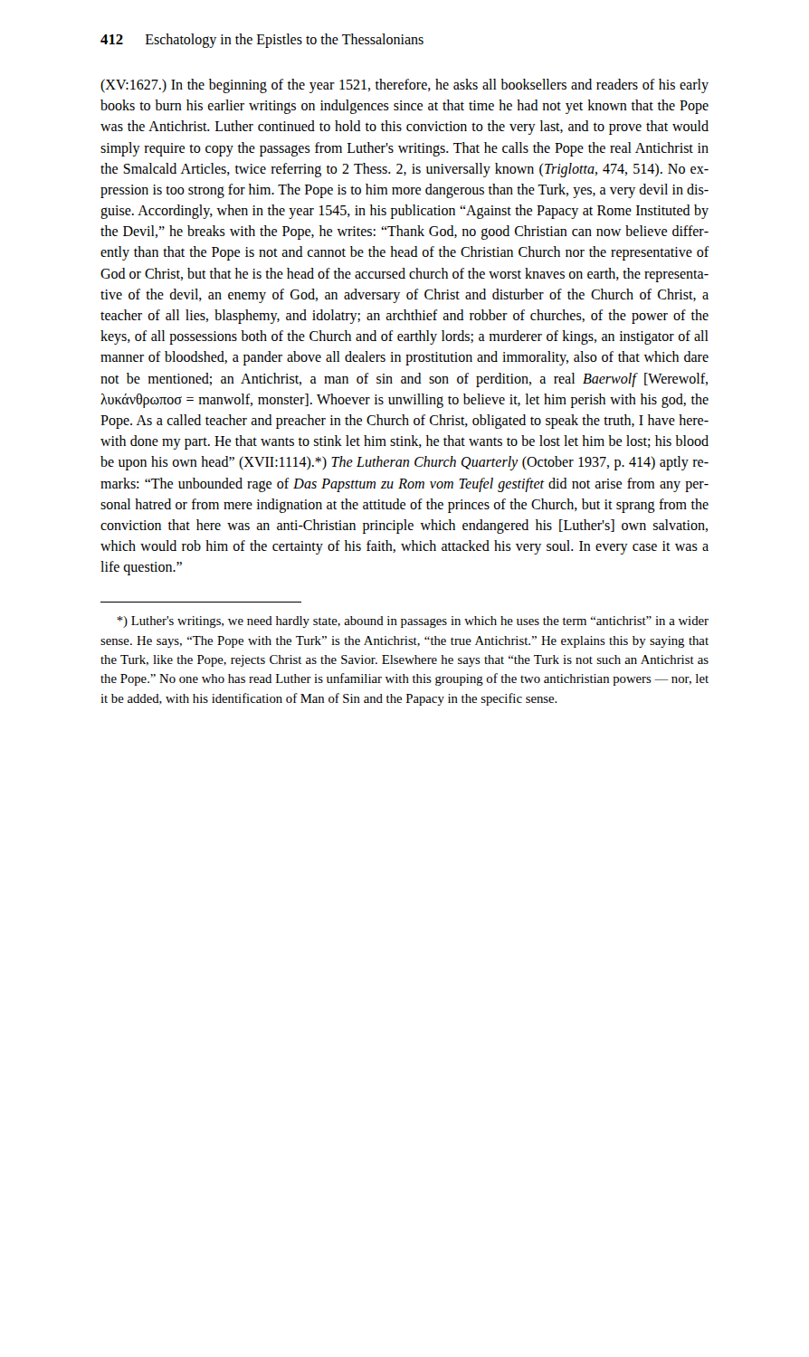412 Eschatology in the Epistles to the Thessalonians
(XV:1627.) In the beginning of the year 1521, therefore, he asks all booksellers and readers of his early books to burn his earlier writings on indulgences since at that time he had not yet known that the Pope was the Antichrist. Luther continued to hold to this conviction to the very last, and to prove that would simply require to copy the passages from Luther's writings. That he calls the Pope the real Antichrist in the Smalcald Articles, twice referring to 2 Thess. 2, is universally known (Triglotta, 474, 514). No expression is too strong for him. The Pope is to him more dangerous than the Turk, yes, a very devil in disguise. Accordingly, when in the year 1545, in his publication “Against the Papacy at Rome Instituted by the Devil,” he breaks with the Pope, he writes: “Thank God, no good Christian can now believe differently than that the Pope is not and cannot be the head of the Christian Church nor the representative of God or Christ, but that he is the head of the accursed church of the worst knaves on earth, the representative of the devil, an enemy of God, an adversary of Christ and disturber of the Church of Christ, a teacher of all lies, blasphemy, and idolatry; an archthief and robber of churches, of the power of the keys, of all possessions both of the Church and of earthly lords; a murderer of kings, an instigator of all manner of bloodshed, a pander above all dealers in prostitution and immorality, also of that which dare not be mentioned; an Antichrist, a man of sin and son of perdition, a real Baerwolf [Werewolf, λυκάνθρωποσ = manwolf, monster]. Whoever is unwilling to believe it, let him perish with his god, the Pope. As a called teacher and preacher in the Church of Christ, obligated to speak the truth, I have herewith done my part. He that wants to stink let him stink, he that wants to be lost let him be lost; his blood be upon his own head” (XVII:1114).*) The Lutheran Church Quarterly (October 1937, p. 414) aptly remarks: “The unbounded rage of Das Papsttum zu Rom vom Teufel gestiftet did not arise from any personal hatred or from mere indignation at the attitude of the princes of the Church, but it sprang from the conviction that here was an anti-Christian principle which endangered his [Luther's] own salvation, which would rob him of the certainty of his faith, which attacked his very soul. In every case it was a life question.”
*) Luther's writings, we need hardly state, abound in passages in which he uses the term “antichrist” in a wider sense. He says, “The Pope with the Turk” is the Antichrist, “the true Antichrist.” He explains this by saying that the Turk, like the Pope, rejects Christ as the Savior. Elsewhere he says that “the Turk is not such an Antichrist as the Pope.” No one who has read Luther is unfamiliar with this grouping of the two antichristian powers — nor, let it be added, with his identification of Man of Sin and the Papacy in the specific sense.